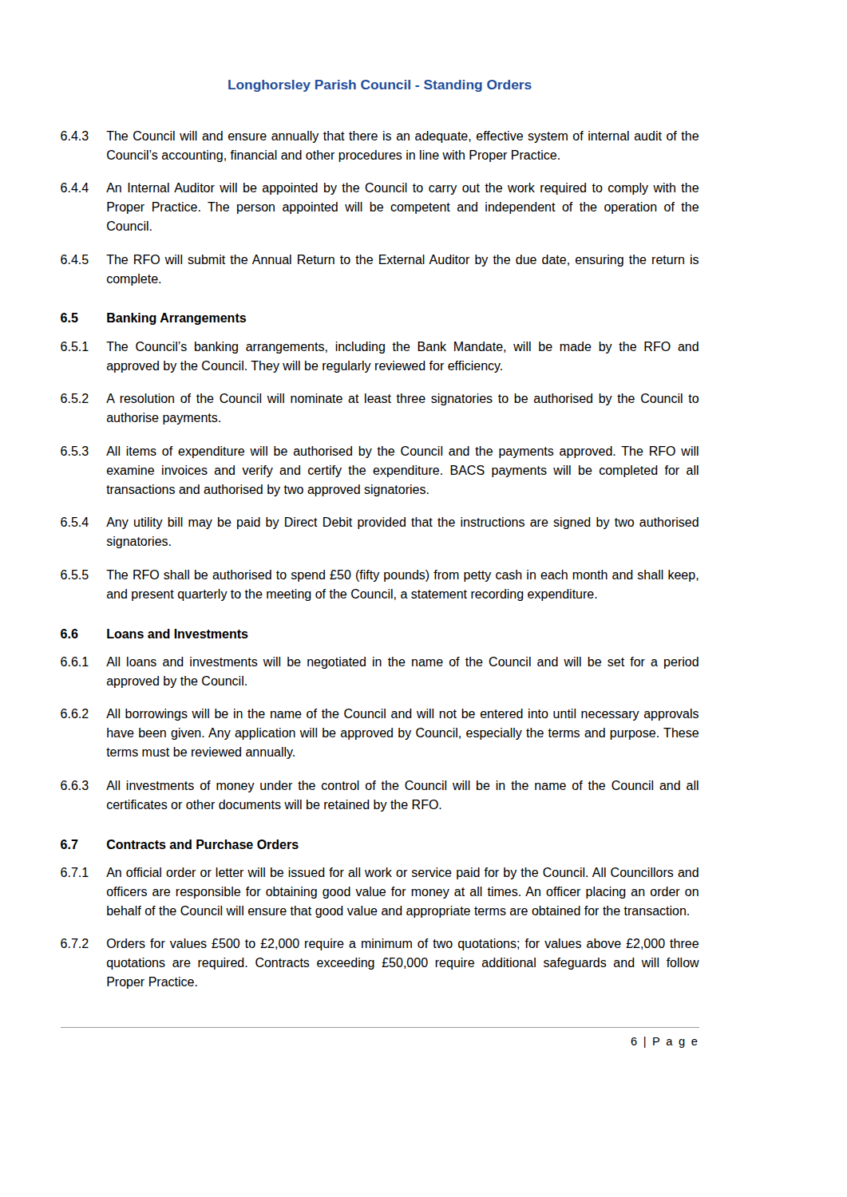Longhorsley Parish Council - Standing Orders
6.4.3
The Council will and ensure annually that there is an adequate, effective system of internal audit of the Council’s accounting, financial and other procedures in line with Proper Practice.
6.4.4
An Internal Auditor will be appointed by the Council to carry out the work required to comply with the Proper Practice. The person appointed will be competent and independent of the operation of the Council.
6.4.5
The RFO will submit the Annual Return to the External Auditor by the due date, ensuring the return is complete.
6.5
Banking Arrangements
6.5.1
The Council’s banking arrangements, including the Bank Mandate, will be made by the RFO and approved by the Council. They will be regularly reviewed for efficiency.
6.5.2
A resolution of the Council will nominate at least three signatories to be authorised by the Council to authorise payments.
6.5.3
All items of expenditure will be authorised by the Council and the payments approved. The RFO will examine invoices and verify and certify the expenditure. BACS payments will be completed for all transactions and authorised by two approved signatories.
6.5.4
Any utility bill may be paid by Direct Debit provided that the instructions are signed by two authorised signatories.
6.5.5
The RFO shall be authorised to spend £50 (fifty pounds) from petty cash in each month and shall keep, and present quarterly to the meeting of the Council, a statement recording expenditure.
6.6
Loans and Investments
6.6.1
All loans and investments will be negotiated in the name of the Council and will be set for a period approved by the Council.
6.6.2
All borrowings will be in the name of the Council and will not be entered into until necessary approvals have been given. Any application will be approved by Council, especially the terms and purpose. These terms must be reviewed annually.
6.6.3
All investments of money under the control of the Council will be in the name of the Council and all certificates or other documents will be retained by the RFO.
6.7
Contracts and Purchase Orders
6.7.1
An official order or letter will be issued for all work or service paid for by the Council. All Councillors and officers are responsible for obtaining good value for money at all times. An officer placing an order on behalf of the Council will ensure that good value and appropriate terms are obtained for the transaction.
6.7.2
Orders for values £500 to £2,000 require a minimum of two quotations; for values above £2,000 three quotations are required. Contracts exceeding £50,000 require additional safeguards and will follow Proper Practice.
6 | P a g e